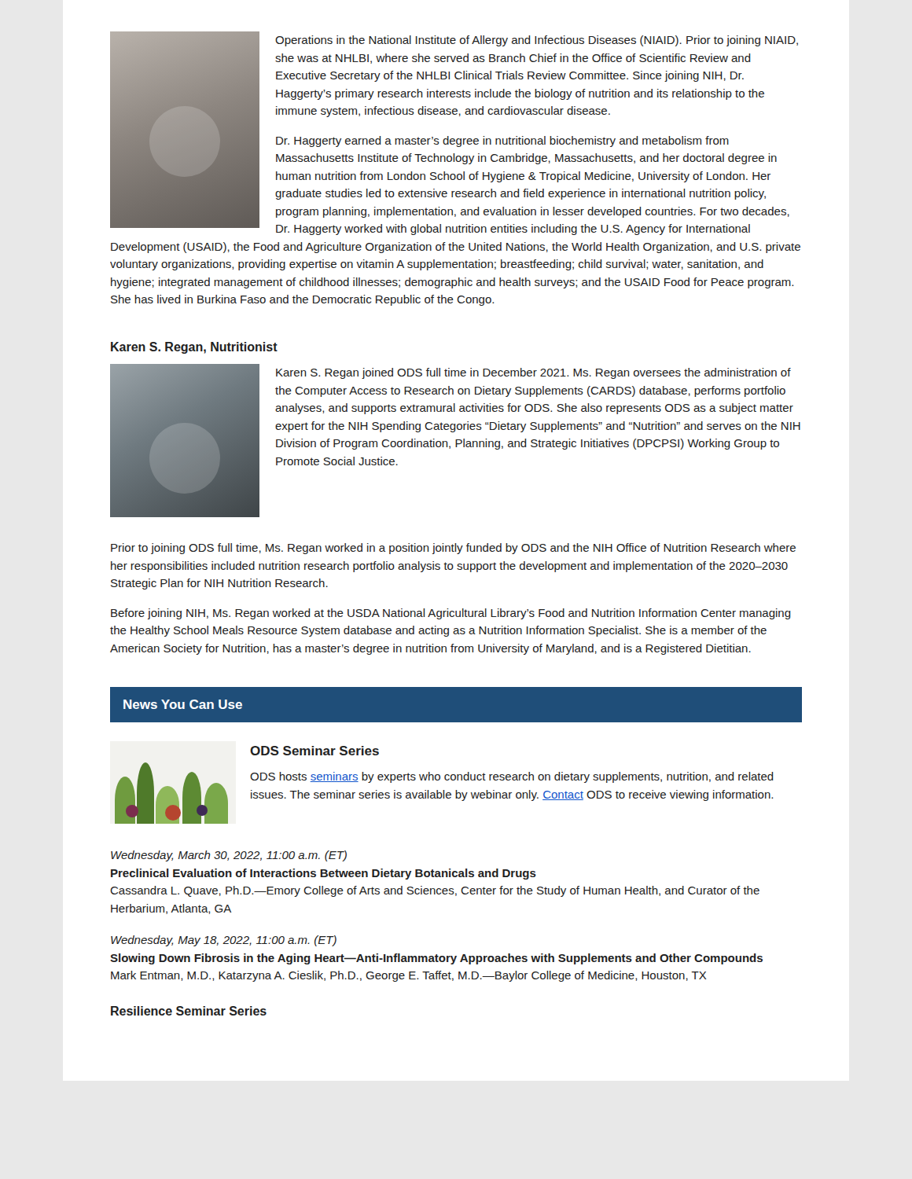Operations in the National Institute of Allergy and Infectious Diseases (NIAID). Prior to joining NIAID, she was at NHLBI, where she served as Branch Chief in the Office of Scientific Review and Executive Secretary of the NHLBI Clinical Trials Review Committee. Since joining NIH, Dr. Haggerty’s primary research interests include the biology of nutrition and its relationship to the immune system, infectious disease, and cardiovascular disease.
Dr. Haggerty earned a master’s degree in nutritional biochemistry and metabolism from Massachusetts Institute of Technology in Cambridge, Massachusetts, and her doctoral degree in human nutrition from London School of Hygiene & Tropical Medicine, University of London. Her graduate studies led to extensive research and field experience in international nutrition policy, program planning, implementation, and evaluation in lesser developed countries. For two decades, Dr. Haggerty worked with global nutrition entities including the U.S. Agency for International Development (USAID), the Food and Agriculture Organization of the United Nations, the World Health Organization, and U.S. private voluntary organizations, providing expertise on vitamin A supplementation; breastfeeding; child survival; water, sanitation, and hygiene; integrated management of childhood illnesses; demographic and health surveys; and the USAID Food for Peace program. She has lived in Burkina Faso and the Democratic Republic of the Congo.
Karen S. Regan, Nutritionist
Karen S. Regan joined ODS full time in December 2021. Ms. Regan oversees the administration of the Computer Access to Research on Dietary Supplements (CARDS) database, performs portfolio analyses, and supports extramural activities for ODS. She also represents ODS as a subject matter expert for the NIH Spending Categories “Dietary Supplements” and “Nutrition” and serves on the NIH Division of Program Coordination, Planning, and Strategic Initiatives (DPCPSI) Working Group to Promote Social Justice.
Prior to joining ODS full time, Ms. Regan worked in a position jointly funded by ODS and the NIH Office of Nutrition Research where her responsibilities included nutrition research portfolio analysis to support the development and implementation of the 2020–2030 Strategic Plan for NIH Nutrition Research.
Before joining NIH, Ms. Regan worked at the USDA National Agricultural Library’s Food and Nutrition Information Center managing the Healthy School Meals Resource System database and acting as a Nutrition Information Specialist. She is a member of the American Society for Nutrition, has a master’s degree in nutrition from University of Maryland, and is a Registered Dietitian.
News You Can Use
ODS Seminar Series
ODS hosts seminars by experts who conduct research on dietary supplements, nutrition, and related issues. The seminar series is available by webinar only. Contact ODS to receive viewing information.
Wednesday, March 30, 2022, 11:00 a.m. (ET)
Preclinical Evaluation of Interactions Between Dietary Botanicals and Drugs
Cassandra L. Quave, Ph.D.—Emory College of Arts and Sciences, Center for the Study of Human Health, and Curator of the Herbarium, Atlanta, GA
Wednesday, May 18, 2022, 11:00 a.m. (ET)
Slowing Down Fibrosis in the Aging Heart—Anti-Inflammatory Approaches with Supplements and Other Compounds
Mark Entman, M.D., Katarzyna A. Cieslik, Ph.D., George E. Taffet, M.D.—Baylor College of Medicine, Houston, TX
Resilience Seminar Series